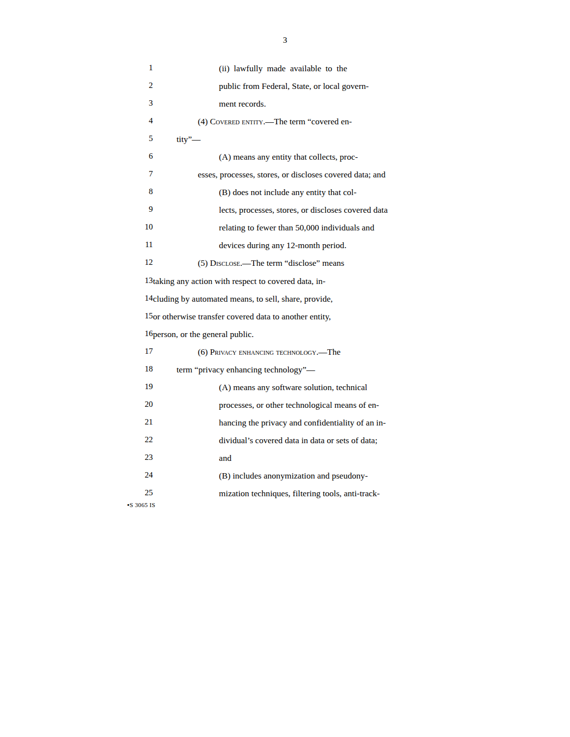3
| 1 | (ii) lawfully made available to the |
| 2 | public from Federal, State, or local govern- |
| 3 | ment records. |
| 4 | (4) Covered entity. —The term “covered en- |
| 5 | tity”— |
| 6 | (A) means any entity that collects, proc- |
| 7 | esses, processes, stores, or discloses covered data; and |
| 8 | (B) does not include any entity that col- |
| 9 | lects, processes, stores, or discloses covered data |
| 10 | relating to fewer than 50,000 individuals and |
| 11 | devices during any 12-month period. |
| 12 | (5) Disclose. —The term “disclose” means |
| 13 | taking any action with respect to covered data, in- |
| 14 | cluding by automated means, to sell, share, provide, |
| 15 | or otherwise transfer covered data to another entity, |
| 16 | person, or the general public. |
| 17 | (6) Privacy enhancing technology. —The |
| 18 | term “privacy enhancing technology”— |
| 19 | (A) means any software solution, technical |
| 20 | processes, or other technological means of en- |
| 21 | hancing the privacy and confidentiality of an in- |
| 22 | dividual’s covered data in data or sets of data; |
| 23 | and |
| 24 | (B) includes anonymization and pseudony- |
| 25 | mization techniques, filtering tools, anti-track- |
•S 3065 IS